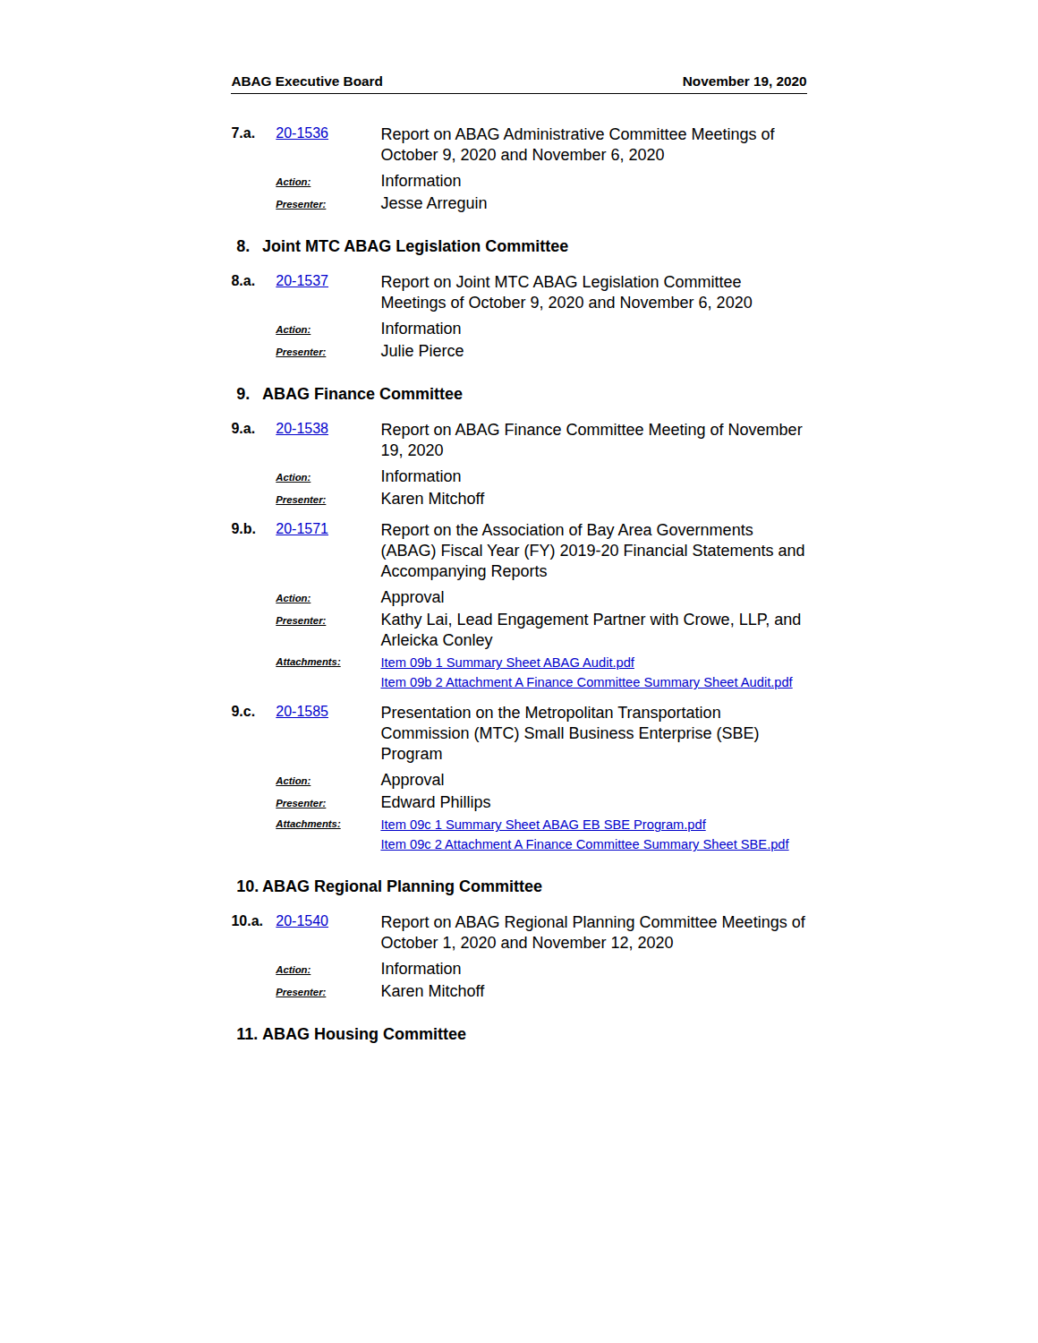ABAG Executive Board November 19, 2020
7.a.
20-1536
Report on ABAG Administrative Committee Meetings of October 9, 2020 and November 6, 2020
Action:
Information
Presenter:
Jesse Arreguin
8. Joint MTC ABAG Legislation Committee
8.a.
20-1537
Report on Joint MTC ABAG Legislation Committee Meetings of October 9, 2020 and November 6, 2020
Action:
Information
Presenter:
Julie Pierce
9. ABAG Finance Committee
9.a.
20-1538
Report on ABAG Finance Committee Meeting of November 19, 2020
Action:
Information
Presenter:
Karen Mitchoff
9.b.
20-1571
Report on the Association of Bay Area Governments (ABAG) Fiscal Year (FY) 2019-20 Financial Statements and Accompanying Reports
Action:
Approval
Presenter:
Kathy Lai, Lead Engagement Partner with Crowe, LLP, and Arleicka Conley
Attachments:
Item 09b 1 Summary Sheet ABAG Audit.pdf Item 09b 2 Attachment A Finance Committee Summary Sheet Audit.pdf
9.c.
20-1585
Presentation on the Metropolitan Transportation Commission (MTC) Small Business Enterprise (SBE) Program
Action:
Approval
Presenter:
Edward Phillips
Attachments:
Item 09c 1 Summary Sheet ABAG EB SBE Program.pdf Item 09c 2 Attachment A Finance Committee Summary Sheet SBE.pdf
10. ABAG Regional Planning Committee
10.a.
20-1540
Report on ABAG Regional Planning Committee Meetings of October 1, 2020 and November 12, 2020
Action:
Information
Presenter:
Karen Mitchoff
11. ABAG Housing Committee